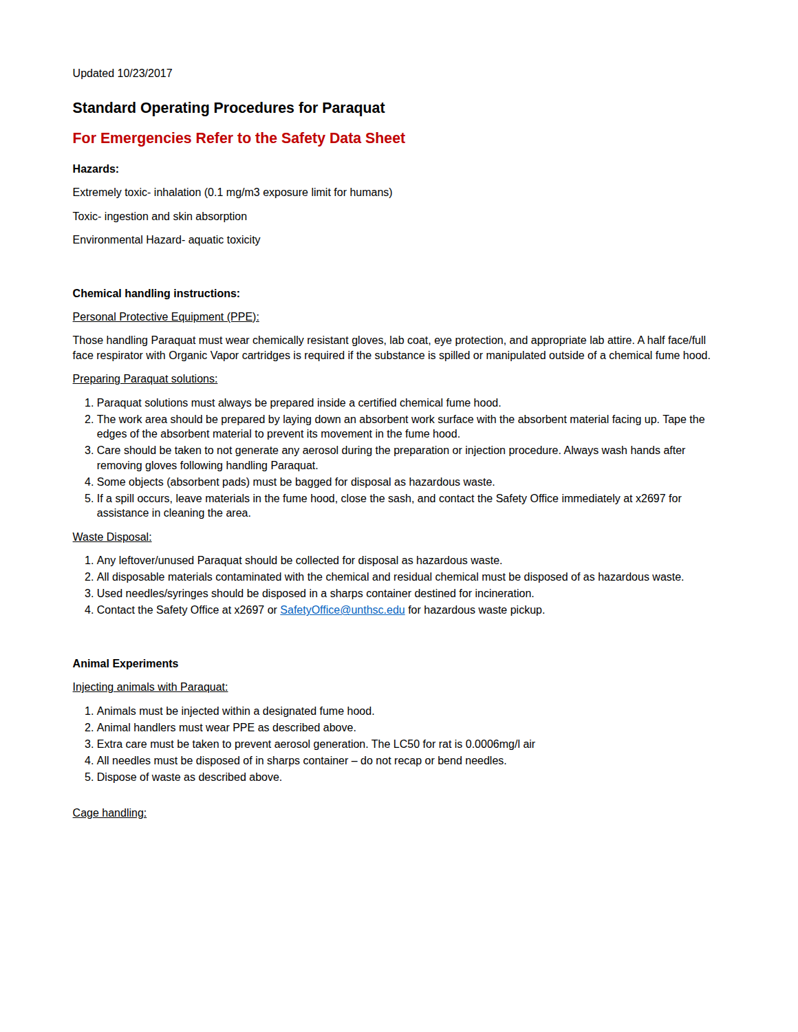Updated 10/23/2017
Standard Operating Procedures for Paraquat
For Emergencies Refer to the Safety Data Sheet
Hazards:
Extremely toxic- inhalation (0.1 mg/m3 exposure limit for humans)
Toxic- ingestion and skin absorption
Environmental Hazard- aquatic toxicity
Chemical handling instructions:
Personal Protective Equipment (PPE):
Those handling Paraquat must wear chemically resistant gloves, lab coat, eye protection, and appropriate lab attire. A half face/full face respirator with Organic Vapor cartridges is required if the substance is spilled or manipulated outside of a chemical fume hood.
Preparing Paraquat solutions:
Paraquat solutions must always be prepared inside a certified chemical fume hood.
The work area should be prepared by laying down an absorbent work surface with the absorbent material facing up. Tape the edges of the absorbent material to prevent its movement in the fume hood.
Care should be taken to not generate any aerosol during the preparation or injection procedure. Always wash hands after removing gloves following handling Paraquat.
Some objects (absorbent pads) must be bagged for disposal as hazardous waste.
If a spill occurs, leave materials in the fume hood, close the sash, and contact the Safety Office immediately at x2697 for assistance in cleaning the area.
Waste Disposal:
Any leftover/unused Paraquat should be collected for disposal as hazardous waste.
All disposable materials contaminated with the chemical and residual chemical must be disposed of as hazardous waste.
Used needles/syringes should be disposed in a sharps container destined for incineration.
Contact the Safety Office at x2697 or SafetyOffice@unthsc.edu for hazardous waste pickup.
Animal Experiments
Injecting animals with Paraquat:
Animals must be injected within a designated fume hood.
Animal handlers must wear PPE as described above.
Extra care must be taken to prevent aerosol generation. The LC50 for rat is 0.0006mg/l air
All needles must be disposed of in sharps container – do not recap or bend needles.
Dispose of waste as described above.
Cage handling: